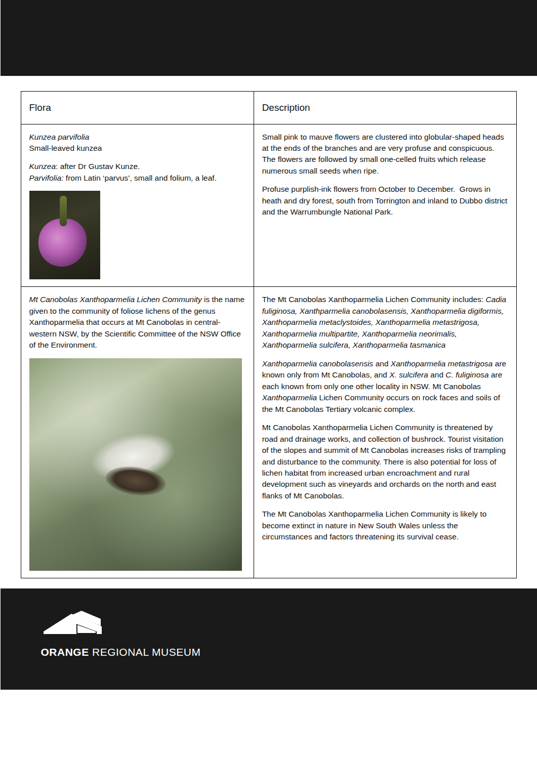| Flora | Description |
| --- | --- |
| Kunzea parvifolia Small-leaved kunzea Kunzea : after Dr Gustav Kunze. Parvifolia: from Latin ‘parvus’, small and folium, a leaf. | Small pink to mauve flowers are clustered into globular-shaped heads at the ends of the branches and are very profuse and conspicuous. The flowers are followed by small one-celled fruits which release numerous small seeds when ripe. Profuse purplish-ink flowers from October to December. Grows in heath and dry forest, south from Torrington and inland to Dubbo district and the Warrumbungle National Park. |
| Mt Canobolas Xanthoparmelia Lichen Community is the name given to the community of foliose lichens of the genus Xanthoparmelia that occurs at Mt Canobolas in central-western NSW, by the Scientific Committee of the NSW Office of the Environment. | The Mt Canobolas Xanthoparmelia Lichen Community includes: Cadia fuliginosa, Xanthparmelia canobolasensis, Xanthoparmelia digiformis, Xanthoparmelia metaclystoides, Xanthoparmelia metastrigosa, Xanthoparmelia multipartite, Xanthoparmelia neorimalis, Xanthoparmelia sulcifera, Xanthoparmelia tasmanica Xanthoparmelia canobolasensis and Xanthoparmelia metastrigosa are known only from Mt Canobolas, and X. sulcifera and C. fuliginosa are each known from only one other locality in NSW. Mt Canobolas Xanthoparmelia Lichen Community occurs on rock faces and soils of the Mt Canobolas Tertiary volcanic complex. Mt Canobolas Xanthoparmelia Lichen Community is threatened by road and drainage works, and collection of bushrock. Tourist visitation of the slopes and summit of Mt Canobolas increases risks of trampling and disturbance to the community. There is also potential for loss of lichen habitat from increased urban encroachment and rural development such as vineyards and orchards on the north and east flanks of Mt Canobolas. The Mt Canobolas Xanthoparmelia Lichen Community is likely to become extinct in nature in New South Wales unless the circumstances and factors threatening its survival cease. |
ORANGE REGIONAL MUSEUM